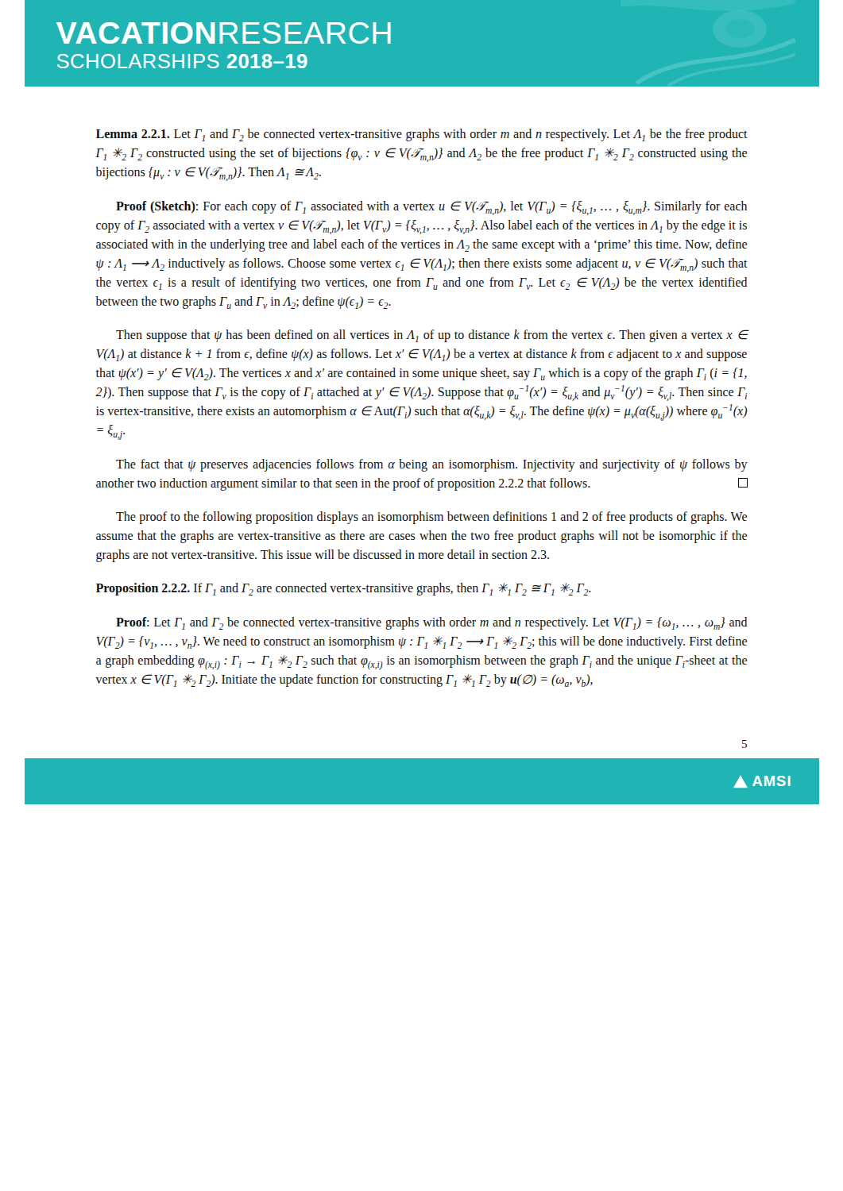VACATIONRESEARCH
SCHOLARSHIPS 2018–19
Lemma 2.2.1. Let Γ1 and Γ2 be connected vertex-transitive graphs with order m and n respectively. Let Λ1 be the free product Γ1 ✳2 Γ2 constructed using the set of bijections {φv : v ∈ V(𝒯m,n)} and Λ2 be the free product Γ1 ✳2 Γ2 constructed using the bijections {μv : v ∈ V(𝒯m,n)}. Then Λ1 ≅ Λ2.
Proof (Sketch): For each copy of Γ1 associated with a vertex u ∈ V(𝒯m,n), let V(Γu) = {ξu,1, … , ξu,m}. Similarly for each copy of Γ2 associated with a vertex v ∈ V(𝒯m,n), let V(Γv) = {ξv,1, … , ξv,n}. Also label each of the vertices in Λ1 by the edge it is associated with in the underlying tree and label each of the vertices in Λ2 the same except with a ‘prime’ this time. Now, define ψ : Λ1 ⟶ Λ2 inductively as follows. Choose some vertex ϵ1 ∈ V(Λ1); then there exists some adjacent u, v ∈ V(𝒯m,n) such that the vertex ϵ1 is a result of identifying two vertices, one from Γu and one from Γv. Let ϵ2 ∈ V(Λ2) be the vertex identified between the two graphs Γu and Γv in Λ2; define ψ(ϵ1) = ϵ2.
Then suppose that ψ has been defined on all vertices in Λ1 of up to distance k from the vertex ϵ. Then given a vertex x ∈ V(Λ1) at distance k + 1 from ϵ, define ψ(x) as follows. Let x′ ∈ V(Λ1) be a vertex at distance k from ϵ adjacent to x and suppose that ψ(x′) = y′ ∈ V(Λ2). The vertices x and x′ are contained in some unique sheet, say Γu which is a copy of the graph Γi (i = {1, 2}). Then suppose that Γv is the copy of Γi attached at y′ ∈ V(Λ2). Suppose that φu−1(x′) = ξu,k and μv−1(y′) = ξv,l. Then since Γi is vertex-transitive, there exists an automorphism α ∈ Aut(Γi) such that α(ξu,k) = ξv,l. The define ψ(x) = μv(α(ξu,j)) where φu−1(x) = ξu,j.
The fact that ψ preserves adjacencies follows from α being an isomorphism. Injectivity and surjectivity of ψ follows by another two induction argument similar to that seen in the proof of proposition 2.2.2 that follows.
The proof to the following proposition displays an isomorphism between definitions 1 and 2 of free products of graphs. We assume that the graphs are vertex-transitive as there are cases when the two free product graphs will not be isomorphic if the graphs are not vertex-transitive. This issue will be discussed in more detail in section 2.3.
Proposition 2.2.2. If Γ1 and Γ2 are connected vertex-transitive graphs, then Γ1 ✳1 Γ2 ≅ Γ1 ✳2 Γ2.
Proof: Let Γ1 and Γ2 be connected vertex-transitive graphs with order m and n respectively. Let V(Γ1) = {ω1, … , ωm} and V(Γ2) = {ν1, … , νn}. We need to construct an isomorphism ψ : Γ1 ✳1 Γ2 ⟶ Γ1 ✳2 Γ2; this will be done inductively. First define a graph embedding φ(x,i) : Γi → Γ1 ✳2 Γ2 such that φ(x,i) is an isomorphism between the graph Γi and the unique Γi-sheet at the vertex x ∈ V(Γ1 ✳2 Γ2). Initiate the update function for constructing Γ1 ✳1 Γ2 by u(∅) = (ωa, νb),
5
AMSI